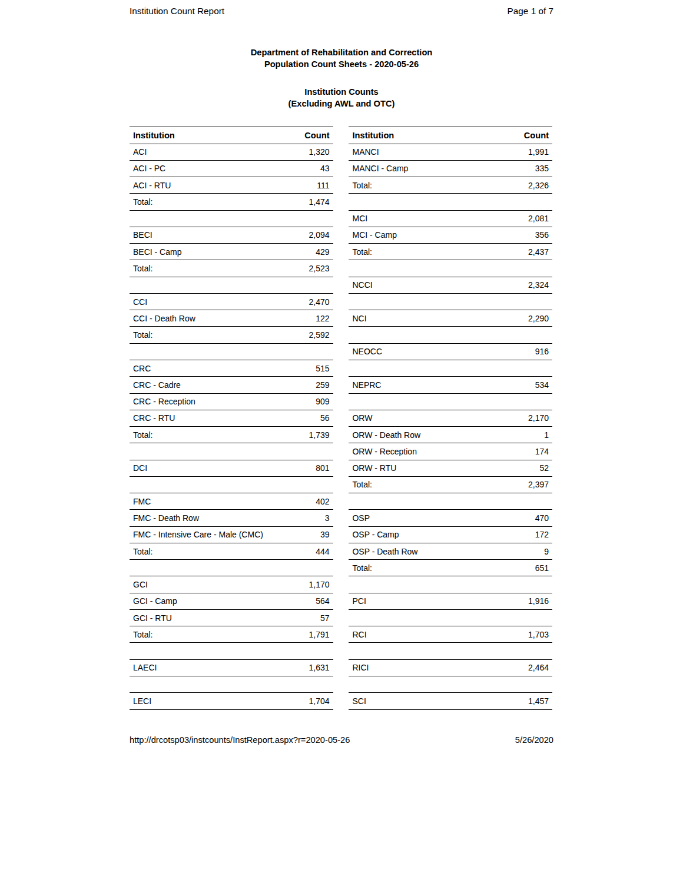Institution Count Report
Page 1 of 7
Department of Rehabilitation and Correction
Population Count Sheets - 2020-05-26
Institution Counts
(Excluding AWL and OTC)
| Institution | Count |
| --- | --- |
| ACI | 1,320 |
| ACI - PC | 43 |
| ACI - RTU | 111 |
| Total: | 1,474 |
| BECI | 2,094 |
| BECI - Camp | 429 |
| Total: | 2,523 |
| CCI | 2,470 |
| CCI - Death Row | 122 |
| Total: | 2,592 |
| CRC | 515 |
| CRC - Cadre | 259 |
| CRC - Reception | 909 |
| CRC - RTU | 56 |
| Total: | 1,739 |
| DCI | 801 |
| FMC | 402 |
| FMC - Death Row | 3 |
| FMC - Intensive Care - Male (CMC) | 39 |
| Total: | 444 |
| GCI | 1,170 |
| GCI - Camp | 564 |
| GCI - RTU | 57 |
| Total: | 1,791 |
| LAECI | 1,631 |
| LECI | 1,704 |
| Institution | Count |
| --- | --- |
| MANCI | 1,991 |
| MANCI - Camp | 335 |
| Total: | 2,326 |
| MCI | 2,081 |
| MCI - Camp | 356 |
| Total: | 2,437 |
| NCCI | 2,324 |
| NCI | 2,290 |
| NEOCC | 916 |
| NEPRC | 534 |
| ORW | 2,170 |
| ORW - Death Row | 1 |
| ORW - Reception | 174 |
| ORW - RTU | 52 |
| Total: | 2,397 |
| OSP | 470 |
| OSP - Camp | 172 |
| OSP - Death Row | 9 |
| Total: | 651 |
| PCI | 1,916 |
| RCI | 1,703 |
| RICI | 2,464 |
| SCI | 1,457 |
http://drcotsp03/instcounts/InstReport.aspx?r=2020-05-26
5/26/2020